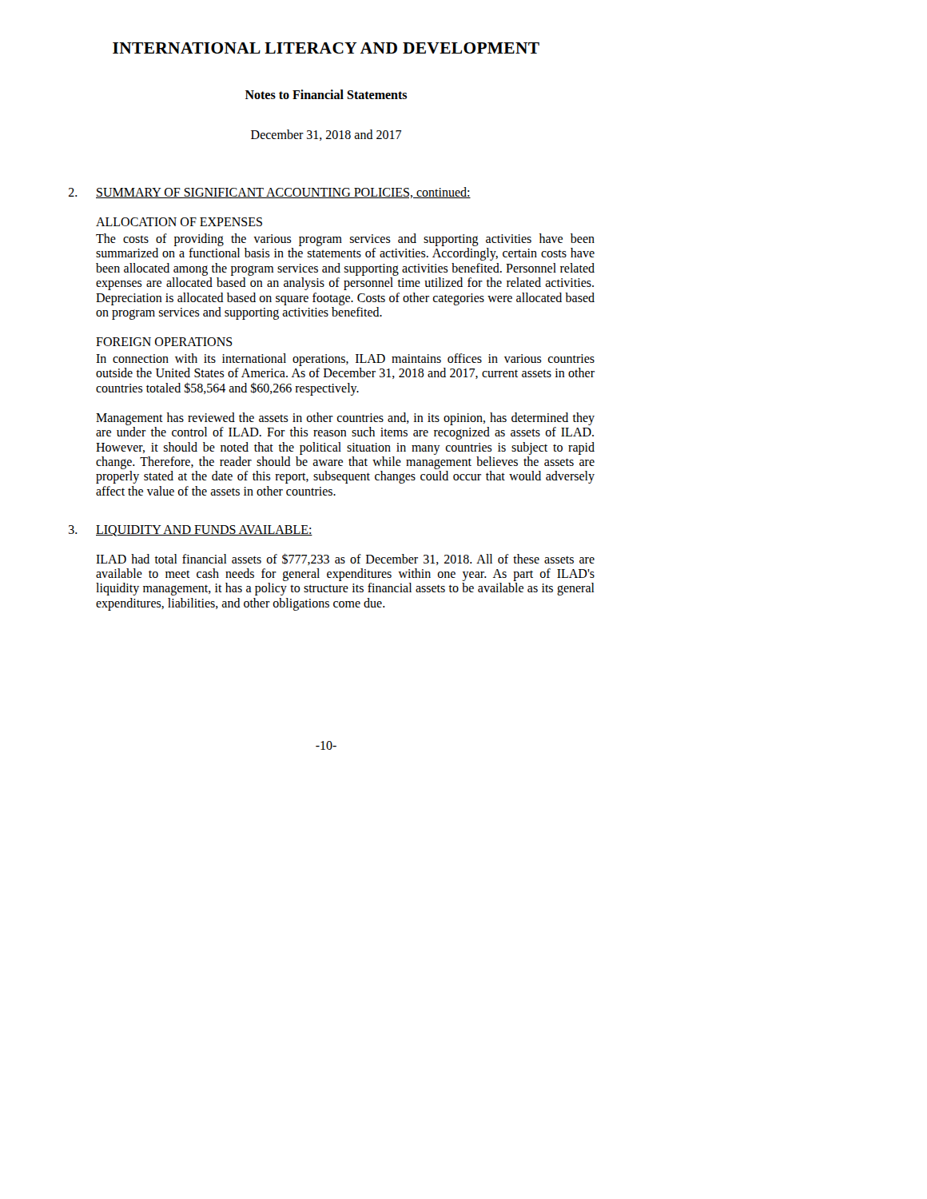INTERNATIONAL LITERACY AND DEVELOPMENT
Notes to Financial Statements
December 31, 2018 and 2017
SUMMARY OF SIGNIFICANT ACCOUNTING POLICIES, continued:
ALLOCATION OF EXPENSES
The costs of providing the various program services and supporting activities have been summarized on a functional basis in the statements of activities. Accordingly, certain costs have been allocated among the program services and supporting activities benefited. Personnel related expenses are allocated based on an analysis of personnel time utilized for the related activities. Depreciation is allocated based on square footage. Costs of other categories were allocated based on program services and supporting activities benefited.
FOREIGN OPERATIONS
In connection with its international operations, ILAD maintains offices in various countries outside the United States of America. As of December 31, 2018 and 2017, current assets in other countries totaled $58,564 and $60,266 respectively.
Management has reviewed the assets in other countries and, in its opinion, has determined they are under the control of ILAD. For this reason such items are recognized as assets of ILAD. However, it should be noted that the political situation in many countries is subject to rapid change. Therefore, the reader should be aware that while management believes the assets are properly stated at the date of this report, subsequent changes could occur that would adversely affect the value of the assets in other countries.
LIQUIDITY AND FUNDS AVAILABLE:
ILAD had total financial assets of $777,233 as of December 31, 2018. All of these assets are available to meet cash needs for general expenditures within one year. As part of ILAD's liquidity management, it has a policy to structure its financial assets to be available as its general expenditures, liabilities, and other obligations come due.
-10-